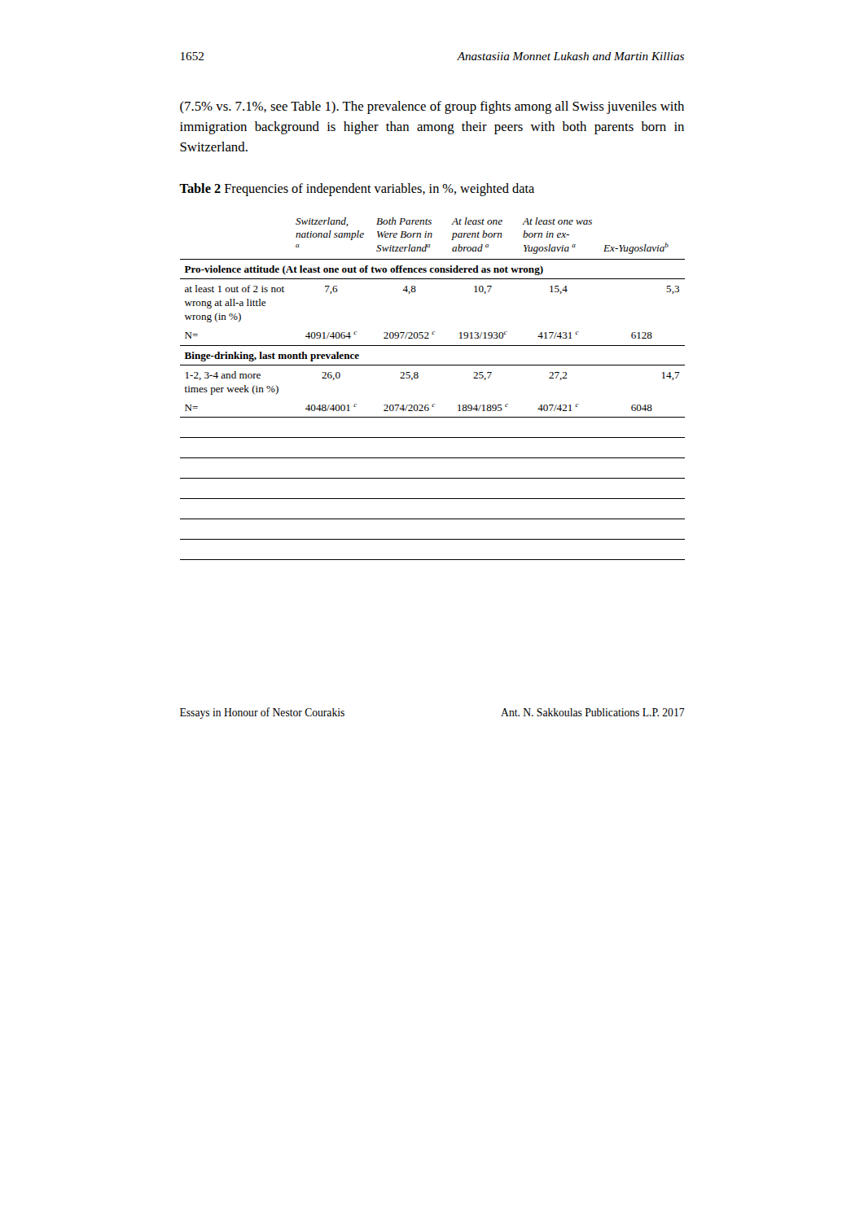1652
Anastasiia Monnet Lukash and Martin Killias
(7.5% vs. 7.1%, see Table 1). The prevalence of group fights among all Swiss juveniles with immigration background is higher than among their peers with both parents born in Switzerland.
Table 2 Frequencies of independent variables, in %, weighted data
| | Switzerland, national sample a | Both Parents Were Born in Switzerland a | At least one parent born abroad a | At least one was born in ex-Yugoslavia a | Ex-Yugoslavia b |
| --- | --- | --- | --- | --- | --- |
| Pro-violence attitude (At least one out of two offences considered as not wrong) |
| at least 1 out of 2 is not wrong at all-a little wrong (in %) | 7,6 | 4,8 | 10,7 | 15,4 | 5,3 |
| N= | 4091/4064 c | 2097/2052 c | 1913/1930 c | 417/431 c | 6128 |
| Binge-drinking, last month prevalence |
| 1-2, 3-4 and more times per week (in %) | 26,0 | 25,8 | 25,7 | 27,2 | 14,7 |
| N= | 4048/4001 c | 2074/2026 c | 1894/1895 c | 407/421 c | 6048 |
Essays in Honour of Nestor Courakis
Ant. N. Sakkoulas Publications L.P. 2017